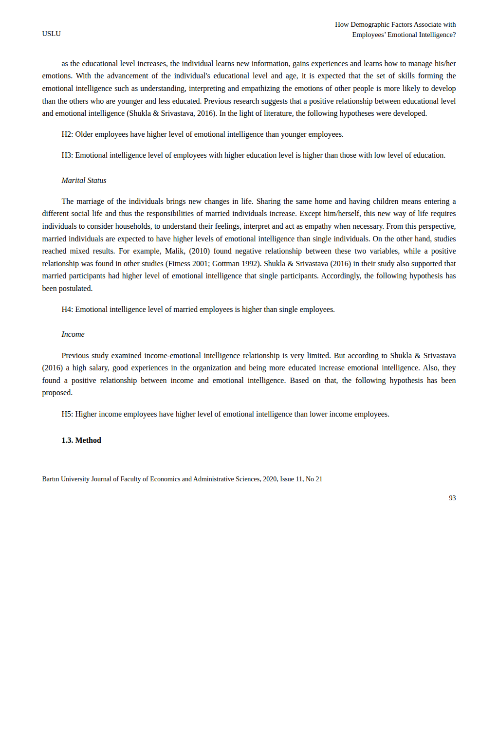Uslu
How Demographic Factors Associate with
Employees’ Emotional Intelligence?
as the educational level increases, the individual learns new information, gains experiences and learns how to manage his/her emotions. With the advancement of the individual's educational level and age, it is expected that the set of skills forming the emotional intelligence such as understanding, interpreting and empathizing the emotions of other people is more likely to develop than the others who are younger and less educated. Previous research suggests that a positive relationship between educational level and emotional intelligence (Shukla & Srivastava, 2016). In the light of literature, the following hypotheses were developed.
H2: Older employees have higher level of emotional intelligence than younger employees.
H3: Emotional intelligence level of employees with higher education level is higher than those with low level of education.
Marital Status
The marriage of the individuals brings new changes in life. Sharing the same home and having children means entering a different social life and thus the responsibilities of married individuals increase. Except him/herself, this new way of life requires individuals to consider households, to understand their feelings, interpret and act as empathy when necessary. From this perspective, married individuals are expected to have higher levels of emotional intelligence than single individuals. On the other hand, studies reached mixed results. For example, Malik, (2010) found negative relationship between these two variables, while a positive relationship was found in other studies (Fitness 2001; Gottman 1992). Shukla & Srivastava (2016) in their study also supported that married participants had higher level of emotional intelligence that single participants. Accordingly, the following hypothesis has been postulated.
H4: Emotional intelligence level of married employees is higher than single employees.
Income
Previous study examined income-emotional intelligence relationship is very limited. But according to Shukla & Srivastava (2016) a high salary, good experiences in the organization and being more educated increase emotional intelligence. Also, they found a positive relationship between income and emotional intelligence. Based on that, the following hypothesis has been proposed.
H5: Higher income employees have higher level of emotional intelligence than lower income employees.
1.3. Method
Bartın University Journal of Faculty of Economics and Administrative Sciences, 2020, Issue 11, No 21
93